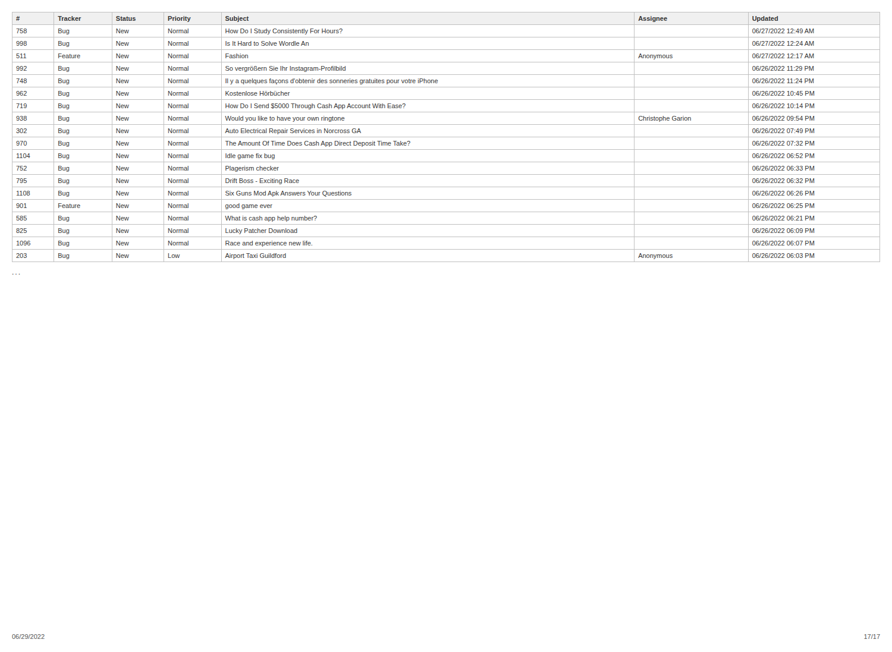| # | Tracker | Status | Priority | Subject | Assignee | Updated |
| --- | --- | --- | --- | --- | --- | --- |
| 758 | Bug | New | Normal | How Do I Study Consistently For Hours? | | 06/27/2022 12:49 AM |
| 998 | Bug | New | Normal | Is It Hard to Solve Wordle An | | 06/27/2022 12:24 AM |
| 511 | Feature | New | Normal | Fashion | Anonymous | 06/27/2022 12:17 AM |
| 992 | Bug | New | Normal | So vergrößern Sie Ihr Instagram-Profilbild | | 06/26/2022 11:29 PM |
| 748 | Bug | New | Normal | Il y a quelques façons d'obtenir des sonneries gratuites pour votre iPhone | | 06/26/2022 11:24 PM |
| 962 | Bug | New | Normal | Kostenlose Hörbücher | | 06/26/2022 10:45 PM |
| 719 | Bug | New | Normal | How Do I Send $5000 Through Cash App Account With Ease? | | 06/26/2022 10:14 PM |
| 938 | Bug | New | Normal | Would you like to have your own ringtone | Christophe Garion | 06/26/2022 09:54 PM |
| 302 | Bug | New | Normal | Auto Electrical Repair Services in Norcross GA | | 06/26/2022 07:49 PM |
| 970 | Bug | New | Normal | The Amount Of Time Does Cash App Direct Deposit Time Take? | | 06/26/2022 07:32 PM |
| 1104 | Bug | New | Normal | Idle game fix bug | | 06/26/2022 06:52 PM |
| 752 | Bug | New | Normal | Plagerism checker | | 06/26/2022 06:33 PM |
| 795 | Bug | New | Normal | Drift Boss - Exciting Race | | 06/26/2022 06:32 PM |
| 1108 | Bug | New | Normal | Six Guns Mod Apk Answers Your Questions | | 06/26/2022 06:26 PM |
| 901 | Feature | New | Normal | good game ever | | 06/26/2022 06:25 PM |
| 585 | Bug | New | Normal | What is cash app help number? | | 06/26/2022 06:21 PM |
| 825 | Bug | New | Normal | Lucky Patcher Download | | 06/26/2022 06:09 PM |
| 1096 | Bug | New | Normal | Race and experience new life. | | 06/26/2022 06:07 PM |
| 203 | Bug | New | Low | Airport Taxi Guildford | Anonymous | 06/26/2022 06:03 PM |
...
06/29/2022 17/17